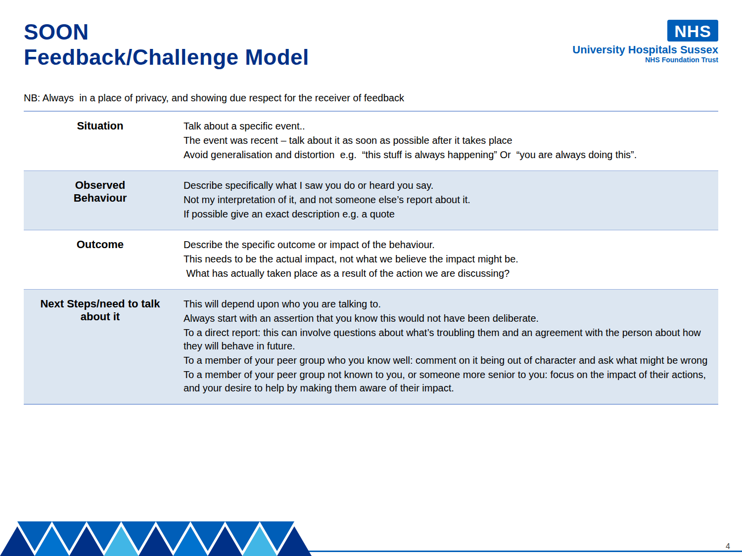SOON
Feedback/Challenge Model
NHS
University Hospitals Sussex
NHS Foundation Trust
NB: Always in a place of privacy, and showing due respect for the receiver of feedback
| Situation | Talk about a specific event.. The event was recent – talk about it as soon as possible after it takes place Avoid generalisation and distortion e.g. “this stuff is always happening” Or “you are always doing this”. |
| Observed Behaviour | Describe specifically what I saw you do or heard you say. Not my interpretation of it, and not someone else’s report about it. If possible give an exact description e.g. a quote |
| Outcome | Describe the specific outcome or impact of the behaviour. This needs to be the actual impact, not what we believe the impact might be. What has actually taken place as a result of the action we are discussing? |
| Next Steps/need to talk about it | This will depend upon who you are talking to. Always start with an assertion that you know this would not have been deliberate. To a direct report: this can involve questions about what’s troubling them and an agreement with the person about how they will behave in future. To a member of your peer group who you know well: comment on it being out of character and ask what might be wrong To a member of your peer group not known to you, or someone more senior to you: focus on the impact of their actions, and your desire to help by making them aware of their impact. |
4